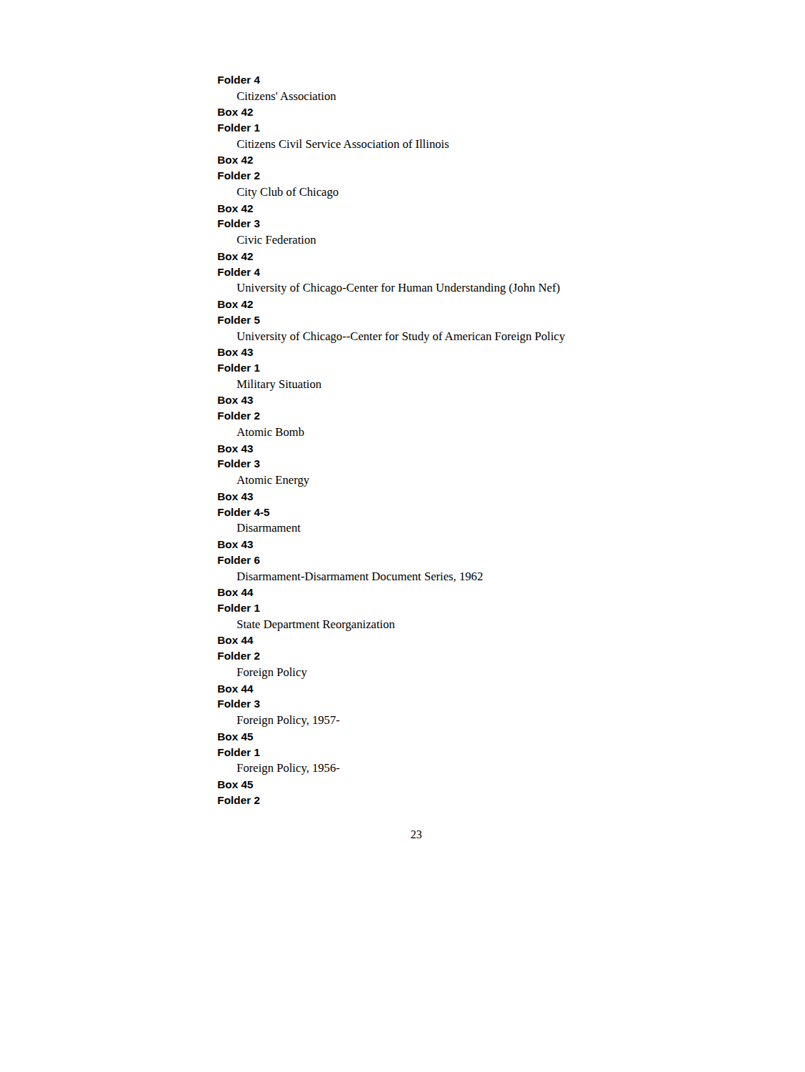Folder 4
Citizens' Association
Box 42
Folder 1
Citizens Civil Service Association of Illinois
Box 42
Folder 2
City Club of Chicago
Box 42
Folder 3
Civic Federation
Box 42
Folder 4
University of Chicago-Center for Human Understanding (John Nef)
Box 42
Folder 5
University of Chicago--Center for Study of American Foreign Policy
Box 43
Folder 1
Military Situation
Box 43
Folder 2
Atomic Bomb
Box 43
Folder 3
Atomic Energy
Box 43
Folder 4-5
Disarmament
Box 43
Folder 6
Disarmament-Disarmament Document Series, 1962
Box 44
Folder 1
State Department Reorganization
Box 44
Folder 2
Foreign Policy
Box 44
Folder 3
Foreign Policy, 1957-
Box 45
Folder 1
Foreign Policy, 1956-
Box 45
Folder 2
23